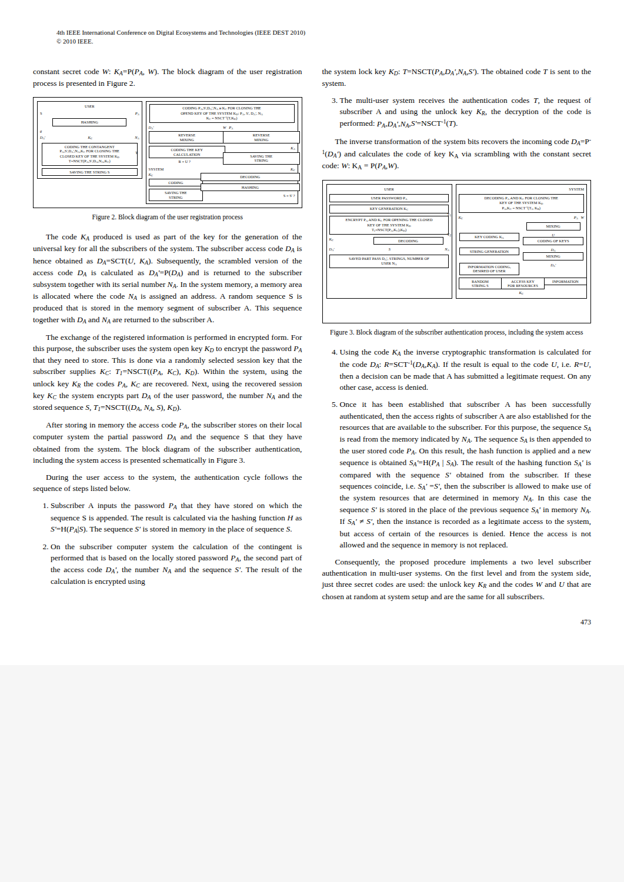4th IEEE International Conference on Digital Ecosystems and Technologies (IEEE DEST 2010)
© 2010 IEEE.
constant secret code W: KA=P(PA, W). The block diagram of the user registration process is presented in Figure 2.
USER
SPA
HASHING
g
DA'KC NA
CODING THE CONTANGENT
PA,S',DA',NA,KC FOR CLOSING THE
CLOSED KEY OF THE SYSTEM KD
T=NSCT(PA,S',DA,NA,KC)
SAVING THE STRING S
CODING PA,S',DA',NA и KC FOR CLOSING THE
OPEND KEY OF THE SYSTEM KD: PA, S', DA', NA
KC = NSCT-1(T,KD)
DA'
REVERSE
MIXING
W PA
REVERSE
MIXING
CODING THE KEY
CALCULATION
R = U ?
KA
SAVING THE
STRING
SYSTEM
KC
CODING
SAVING THE
STRING
KC
DECODING
HASHING
S = S' ?
T
Figure 2. Block diagram of the user registration process
The code KA produced is used as part of the key for the generation of the universal key for all the subscribers of the system. The subscriber access code DA is hence obtained as DA=SCT(U, KA). Subsequently, the scrambled version of the access code DA is calculated as DA'=P(DA) and is returned to the subscriber subsystem together with its serial number NA. In the system memory, a memory area is allocated where the code NA is assigned an address. A random sequence S is produced that is stored in the memory segment of subscriber A. This sequence together with DA and NA are returned to the subscriber A.
The exchange of the registered information is performed in encrypted form. For this purpose, the subscriber uses the system open key KD to encrypt the password PA that they need to store. This is done via a randomly selected session key that the subscriber supplies KC: T1=NSCT((PA, KC), KD). Within the system, using the unlock key KR the codes PA, KC are recovered. Next, using the recovered session key KC the system encrypts part DA of the user password, the number NA and the stored sequence S, T1=NSCT((DA, NA, S), KD).
After storing in memory the access code PA, the subscriber stores on their local computer system the partial password DA and the sequence S that they have obtained from the system. The block diagram of the subscriber authentication, including the system access is presented schematically in Figure 3.
During the user access to the system, the authentication cycle follows the sequence of steps listed below.
Subscriber A inputs the password PA that they have stored on which the sequence S is appended. The result is calculated via the hashing function H as S'=H(PA|S). The sequence S' is stored in memory in the place of sequence S.
On the subscriber computer system the calculation of the contingent is performed that is based on the locally stored password PA, the second part of the access code DA', the number NA and the sequence S'. The result of the calculation is encrypted using
the system lock key KD: T=NSCT(PA,DA',NA,S'). The obtained code T is sent to the system.
The multi-user system receives the authentication codes T, the request of subscriber A and using the unlock key KR, the decryption of the code is performed: PA,DA',NA,S'=NSCT-1(T).
The inverse transformation of the system bits recovers the incoming code DA=P-1(DA') and calculates the code of key KA via scrambling with the constant secret code: W: KA = P(PA,W).
USER
USER PASSWORD PA
KEY GENERATION KC
ENCRYPT PA AND KC FOR OPENING THE CLOSED
KEY OF THE SYSTEM KD
T1=NSCT(PA,KC),KD)
KC
DECODING
DA'SNA
SAVED PART PASS DA', STRINGS, NUMBER OF
USER NA
SYSTEM
DECODING PA AND KC FOR CLOSING THE
KEY OF THE SYSTEM KD
PA,KC = NSCT-1(T1, KR)
KC
PA W
MIXING
KEY CODING KA
U
CODING OF KEYS
STRING GENERATION
DA
MIXING
INFORMATION CODING,
DESIRED OF USER
DA'
RANDOM
STRING S
ACCESS KEY
FOR RESOURCES
INFORMATION
KC
T1
T2
Figure 3. Block diagram of the subscriber authentication process, including the system access
Using the code KA the inverse cryptographic transformation is calculated for the code DA: R=SCT-1(DA,KA). If the result is equal to the code U, i.e. R=U, then a decision can be made that A has submitted a legitimate request. On any other case, access is denied.
Once it has been established that subscriber A has been successfully authenticated, then the access rights of subscriber A are also established for the resources that are available to the subscriber. For this purpose, the sequence SA is read from the memory indicated by NA. The sequence SA is then appended to the user stored code PA. On this result, the hash function is applied and a new sequence is obtained SA'=H(PA | SA). The result of the hashing function SA' is compared with the sequence S' obtained from the subscriber. If these sequences coincide, i.e. SA' =S', then the subscriber is allowed to make use of the system resources that are determined in memory NA. In this case the sequence S' is stored in the place of the previous sequence SA' in memory NA. If SA' ≠ S', then the instance is recorded as a legitimate access to the system, but access of certain of the resources is denied. Hence the access is not allowed and the sequence in memory is not replaced.
Consequently, the proposed procedure implements a two level subscriber authentication in multi-user systems. On the first level and from the system side, just three secret codes are used: the unlock key KR and the codes W and U that are chosen at random at system setup and are the same for all subscribers.
473